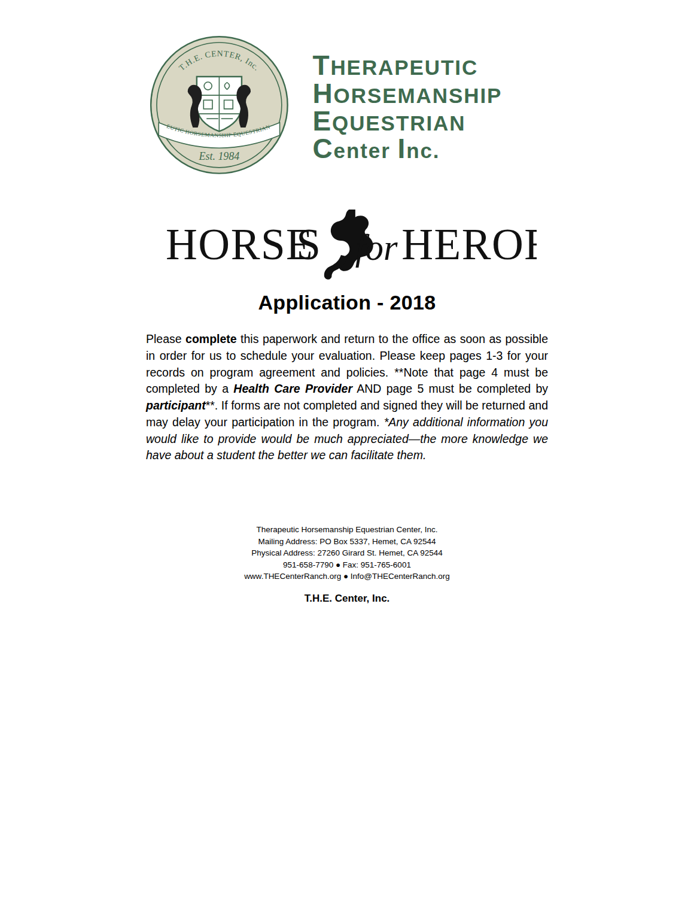T.H.E. CENTER, Inc. THERAPEUTIC HORSEMANSHIP EQUESTRIAN CENTER Est. 1984
THERAPEUTIC HORSEMANSHIP EQUESTRIAN CENTER INC.
HORSE S for HEROES
Application - 2018
Please complete this paperwork and return to the office as soon as possible in order for us to schedule your evaluation. Please keep pages 1-3 for your records on program agreement and policies. **Note that page 4 must be completed by a Health Care Provider AND page 5 must be completed by participant**. If forms are not completed and signed they will be returned and may delay your participation in the program. *Any additional information you would like to provide would be much appreciated—the more knowledge we have about a student the better we can facilitate them.
Therapeutic Horsemanship Equestrian Center, Inc.
Mailing Address: PO Box 5337, Hemet, CA 92544
Physical Address: 27260 Girard St. Hemet, CA 92544
951-658-7790 ● Fax: 951-765-6001
www.THECenterRanch.org ● Info@THECenterRanch.org
T.H.E. Center, Inc.